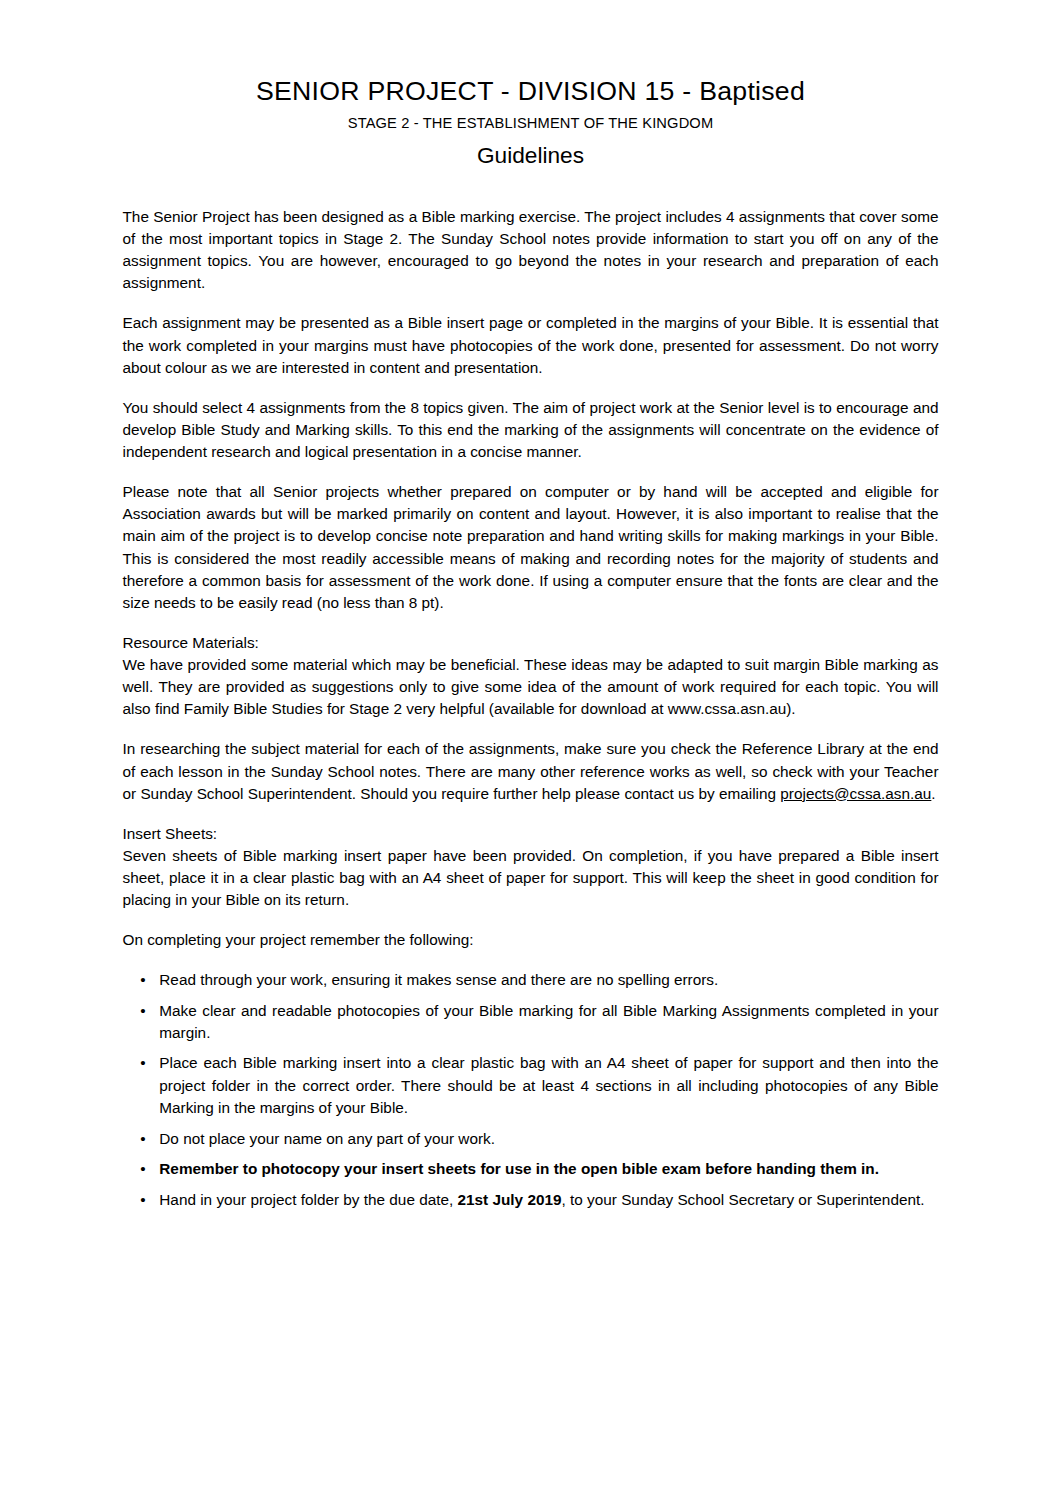SENIOR PROJECT - DIVISION 15 - Baptised
STAGE 2 - THE ESTABLISHMENT OF THE KINGDOM
Guidelines
The Senior Project has been designed as a Bible marking exercise. The project includes 4 assignments that cover some of the most important topics in Stage 2. The Sunday School notes provide information to start you off on any of the assignment topics. You are however, encouraged to go beyond the notes in your research and preparation of each assignment.
Each assignment may be presented as a Bible insert page or completed in the margins of your Bible. It is essential that the work completed in your margins must have photocopies of the work done, presented for assessment. Do not worry about colour as we are interested in content and presentation.
You should select 4 assignments from the 8 topics given. The aim of project work at the Senior level is to encourage and develop Bible Study and Marking skills. To this end the marking of the assignments will concentrate on the evidence of independent research and logical presentation in a concise manner.
Please note that all Senior projects whether prepared on computer or by hand will be accepted and eligible for Association awards but will be marked primarily on content and layout. However, it is also important to realise that the main aim of the project is to develop concise note preparation and hand writing skills for making markings in your Bible. This is considered the most readily accessible means of making and recording notes for the majority of students and therefore a common basis for assessment of the work done. If using a computer ensure that the fonts are clear and the size needs to be easily read (no less than 8 pt).
Resource Materials:
We have provided some material which may be beneficial. These ideas may be adapted to suit margin Bible marking as well. They are provided as suggestions only to give some idea of the amount of work required for each topic. You will also find Family Bible Studies for Stage 2 very helpful (available for download at www.cssa.asn.au).
In researching the subject material for each of the assignments, make sure you check the Reference Library at the end of each lesson in the Sunday School notes. There are many other reference works as well, so check with your Teacher or Sunday School Superintendent. Should you require further help please contact us by emailing projects@cssa.asn.au.
Insert Sheets:
Seven sheets of Bible marking insert paper have been provided. On completion, if you have prepared a Bible insert sheet, place it in a clear plastic bag with an A4 sheet of paper for support. This will keep the sheet in good condition for placing in your Bible on its return.
On completing your project remember the following:
Read through your work, ensuring it makes sense and there are no spelling errors.
Make clear and readable photocopies of your Bible marking for all Bible Marking Assignments completed in your margin.
Place each Bible marking insert into a clear plastic bag with an A4 sheet of paper for support and then into the project folder in the correct order. There should be at least 4 sections in all including photocopies of any Bible Marking in the margins of your Bible.
Do not place your name on any part of your work.
Remember to photocopy your insert sheets for use in the open bible exam before handing them in.
Hand in your project folder by the due date, 21st July 2019, to your Sunday School Secretary or Superintendent.